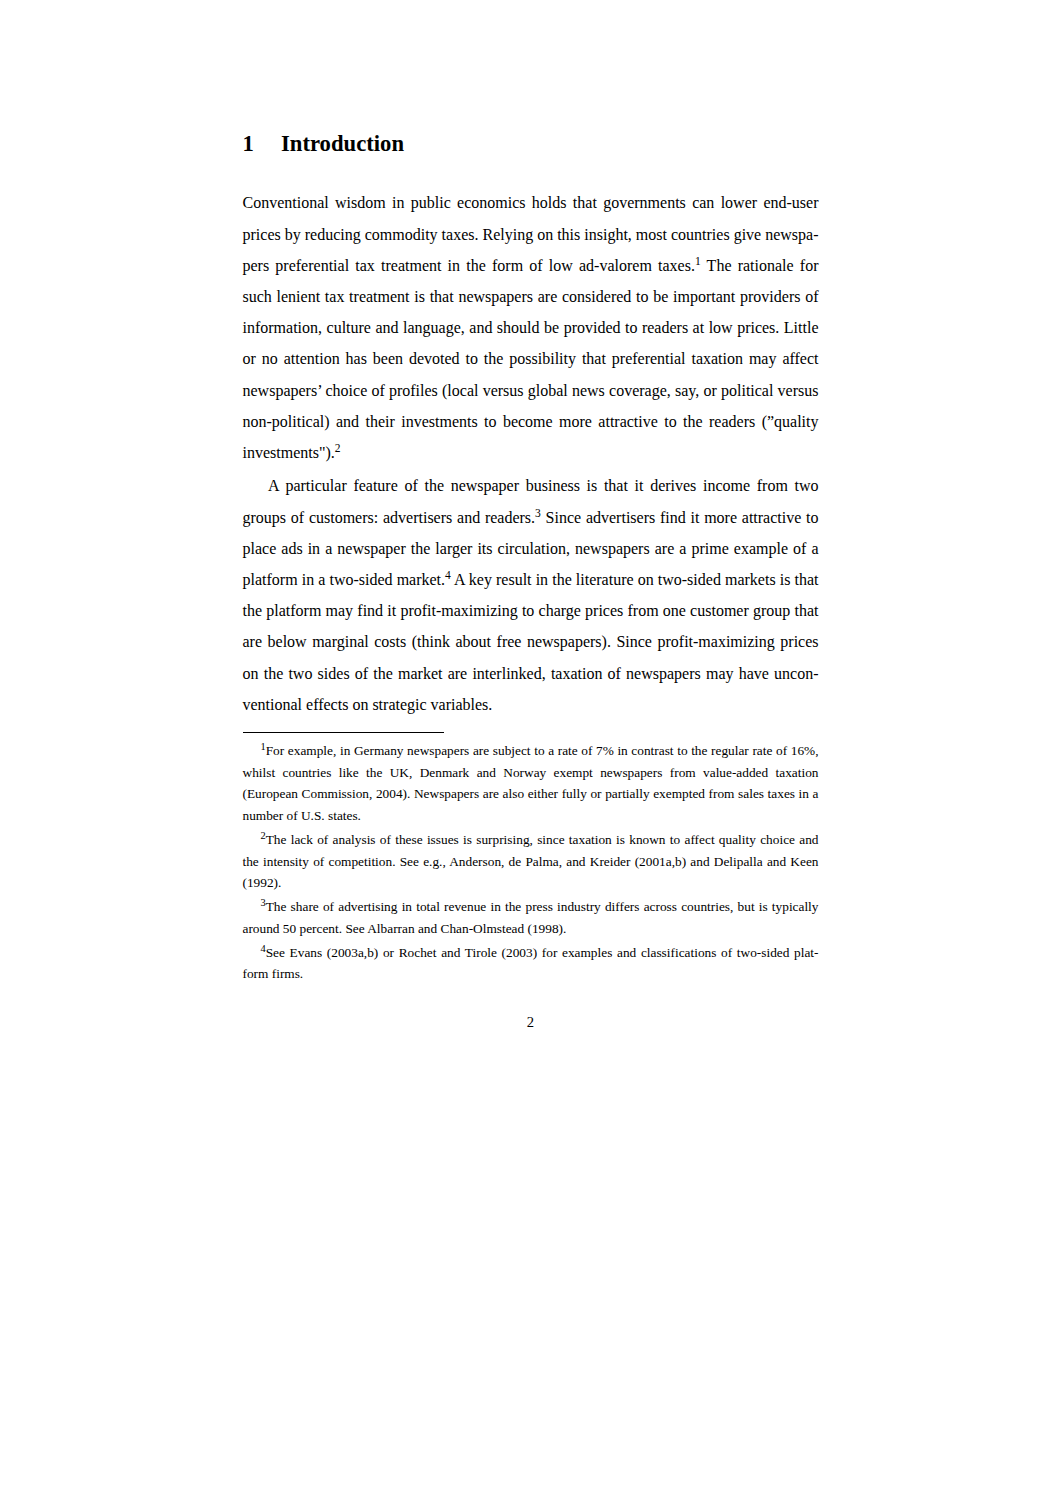1 Introduction
Conventional wisdom in public economics holds that governments can lower end-user prices by reducing commodity taxes. Relying on this insight, most countries give newspapers preferential tax treatment in the form of low ad-valorem taxes.1 The rationale for such lenient tax treatment is that newspapers are considered to be important providers of information, culture and language, and should be provided to readers at low prices. Little or no attention has been devoted to the possibility that preferential taxation may affect newspapers’ choice of profiles (local versus global news coverage, say, or political versus non-political) and their investments to become more attractive to the readers (”quality investments").2
A particular feature of the newspaper business is that it derives income from two groups of customers: advertisers and readers.3 Since advertisers find it more attractive to place ads in a newspaper the larger its circulation, newspapers are a prime example of a platform in a two-sided market.4 A key result in the literature on two-sided markets is that the platform may find it profit-maximizing to charge prices from one customer group that are below marginal costs (think about free newspapers). Since profit-maximizing prices on the two sides of the market are interlinked, taxation of newspapers may have unconventional effects on strategic variables.
1For example, in Germany newspapers are subject to a rate of 7% in contrast to the regular rate of 16%, whilst countries like the UK, Denmark and Norway exempt newspapers from value-added taxation (European Commission, 2004). Newspapers are also either fully or partially exempted from sales taxes in a number of U.S. states.
2The lack of analysis of these issues is surprising, since taxation is known to affect quality choice and the intensity of competition. See e.g., Anderson, de Palma, and Kreider (2001a,b) and Delipalla and Keen (1992).
3The share of advertising in total revenue in the press industry differs across countries, but is typically around 50 percent. See Albarran and Chan-Olmstead (1998).
4See Evans (2003a,b) or Rochet and Tirole (2003) for examples and classifications of two-sided platform firms.
2